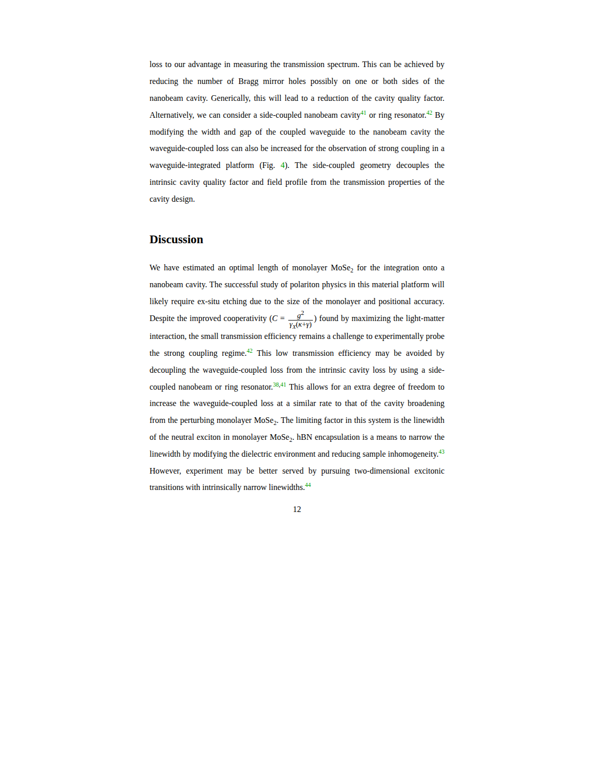loss to our advantage in measuring the transmission spectrum. This can be achieved by reducing the number of Bragg mirror holes possibly on one or both sides of the nanobeam cavity. Generically, this will lead to a reduction of the cavity quality factor. Alternatively, we can consider a side-coupled nanobeam cavity41 or ring resonator.42 By modifying the width and gap of the coupled waveguide to the nanobeam cavity the waveguide-coupled loss can also be increased for the observation of strong coupling in a waveguide-integrated platform (Fig. 4). The side-coupled geometry decouples the intrinsic cavity quality factor and field profile from the transmission properties of the cavity design.
Discussion
We have estimated an optimal length of monolayer MoSe2 for the integration onto a nanobeam cavity. The successful study of polariton physics in this material platform will likely require ex-situ etching due to the size of the monolayer and positional accuracy. Despite the improved cooperativity (C = g2 γX(κ+γ)) found by maximizing the light-matter interaction, the small transmission efficiency remains a challenge to experimentally probe the strong coupling regime.42 This low transmission efficiency may be avoided by decoupling the waveguide-coupled loss from the intrinsic cavity loss by using a side-coupled nanobeam or ring resonator.38,41 This allows for an extra degree of freedom to increase the waveguide-coupled loss at a similar rate to that of the cavity broadening from the perturbing monolayer MoSe2. The limiting factor in this system is the linewidth of the neutral exciton in monolayer MoSe2. hBN encapsulation is a means to narrow the linewidth by modifying the dielectric environment and reducing sample inhomogeneity.43 However, experiment may be better served by pursuing two-dimensional excitonic transitions with intrinsically narrow linewidths.44
12